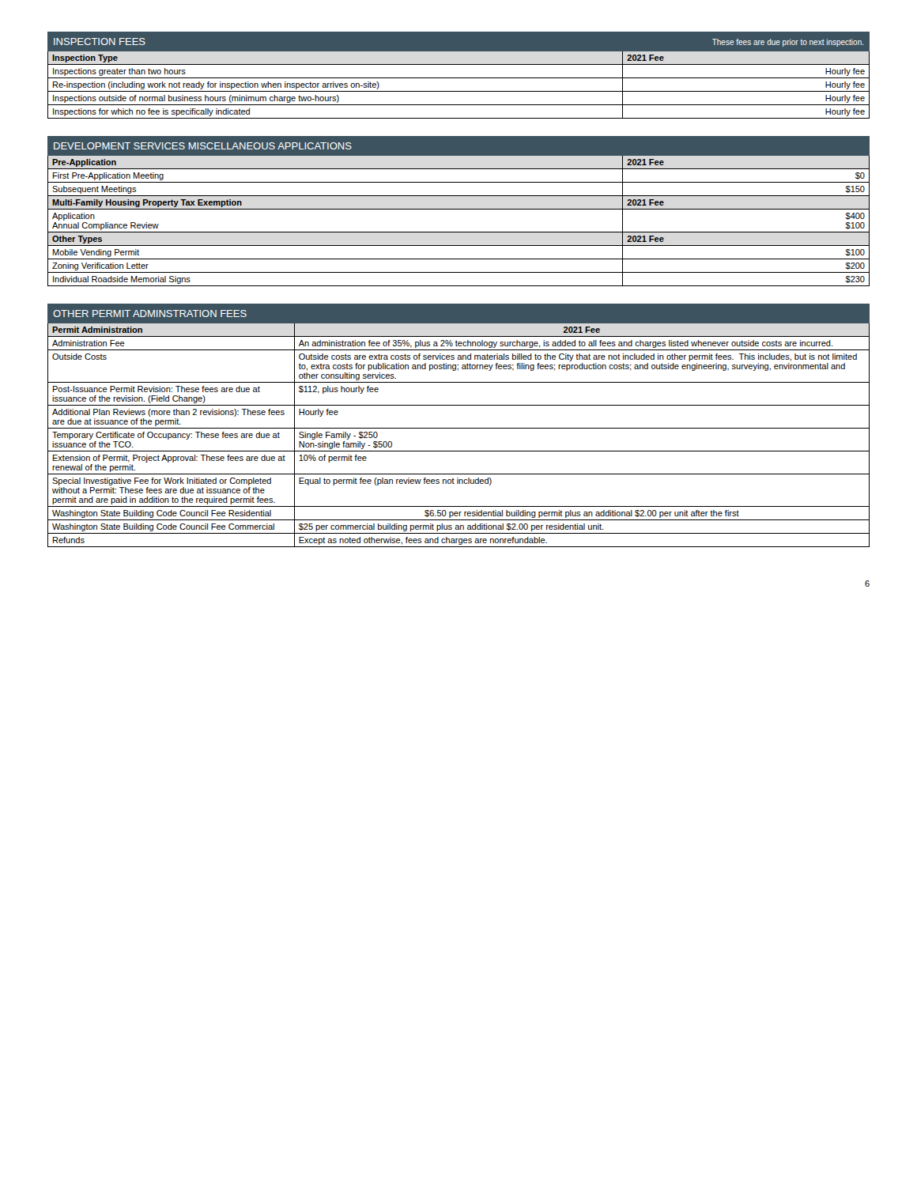| INSPECTION FEES These fees are due prior to next inspection. |
| Inspection Type | 2021 Fee |
| Inspections greater than two hours | Hourly fee |
| Re-inspection (including work not ready for inspection when inspector arrives on-site) | Hourly fee |
| Inspections outside of normal business hours (minimum charge two-hours) | Hourly fee |
| Inspections for which no fee is specifically indicated | Hourly fee |
| DEVELOPMENT SERVICES MISCELLANEOUS APPLICATIONS |
| Pre-Application | 2021 Fee |
| First Pre-Application Meeting | $0 |
| Subsequent Meetings | $150 |
| Multi-Family Housing Property Tax Exemption | 2021 Fee |
| Application Annual Compliance Review | $400 $100 |
| Other Types | 2021 Fee |
| Mobile Vending Permit | $100 |
| Zoning Verification Letter | $200 |
| Individual Roadside Memorial Signs | $230 |
| OTHER PERMIT ADMINSTRATION FEES |
| Permit Administration | 2021 Fee |
| Administration Fee | An administration fee of 35%, plus a 2% technology surcharge, is added to all fees and charges listed whenever outside costs are incurred. |
| Outside Costs | Outside costs are extra costs of services and materials billed to the City that are not included in other permit fees. This includes, but is not limited to, extra costs for publication and posting; attorney fees; filing fees; reproduction costs; and outside engineering, surveying, environmental and other consulting services. |
| Post-Issuance Permit Revision: These fees are due at issuance of the revision. (Field Change) | $112, plus hourly fee |
| Additional Plan Reviews (more than 2 revisions): These fees are due at issuance of the permit. | Hourly fee |
| Temporary Certificate of Occupancy: These fees are due at issuance of the TCO. | Single Family - $250 Non-single family - $500 |
| Extension of Permit, Project Approval: These fees are due at renewal of the permit. | 10% of permit fee |
| Special Investigative Fee for Work Initiated or Completed without a Permit: These fees are due at issuance of the permit and are paid in addition to the required permit fees. | Equal to permit fee (plan review fees not included) |
| Washington State Building Code Council Fee Residential | $6.50 per residential building permit plus an additional $2.00 per unit after the first |
| Washington State Building Code Council Fee Commercial | $25 per commercial building permit plus an additional $2.00 per residential unit. |
| Refunds | Except as noted otherwise, fees and charges are nonrefundable. |
6